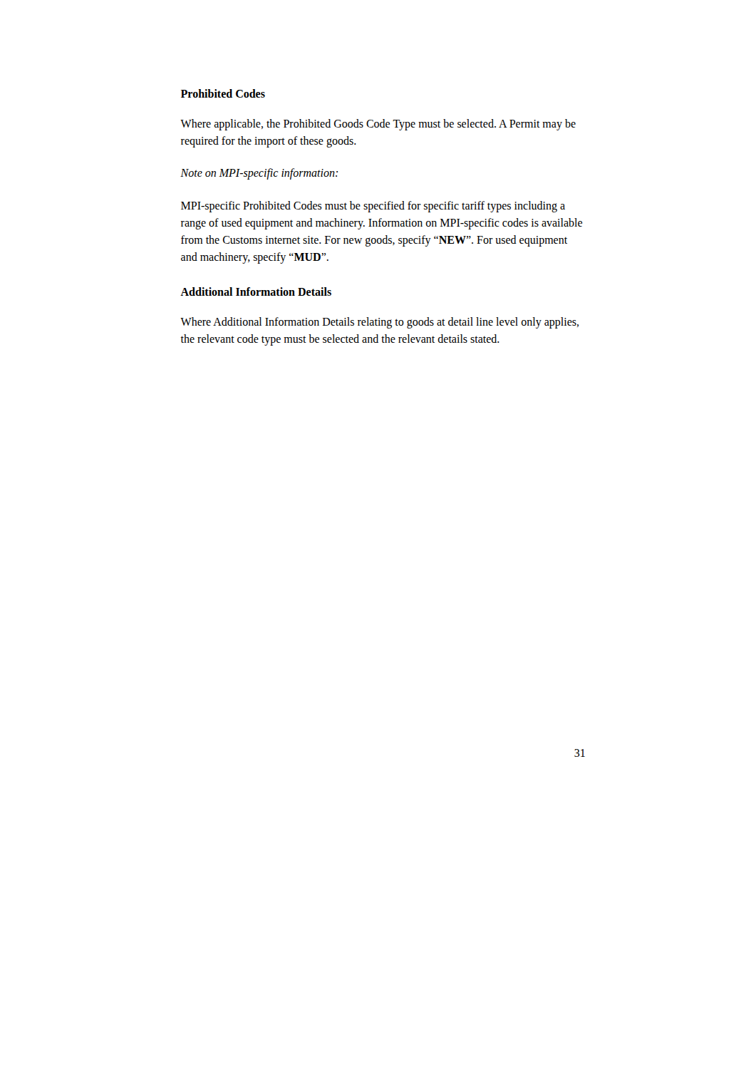Prohibited Codes
Where applicable, the Prohibited Goods Code Type must be selected. A Permit may be required for the import of these goods.
Note on MPI-specific information:
MPI-specific Prohibited Codes must be specified for specific tariff types including a range of used equipment and machinery. Information on MPI-specific codes is available from the Customs internet site. For new goods, specify “NEW”. For used equipment and machinery, specify “MUD”.
Additional Information Details
Where Additional Information Details relating to goods at detail line level only applies, the relevant code type must be selected and the relevant details stated.
31